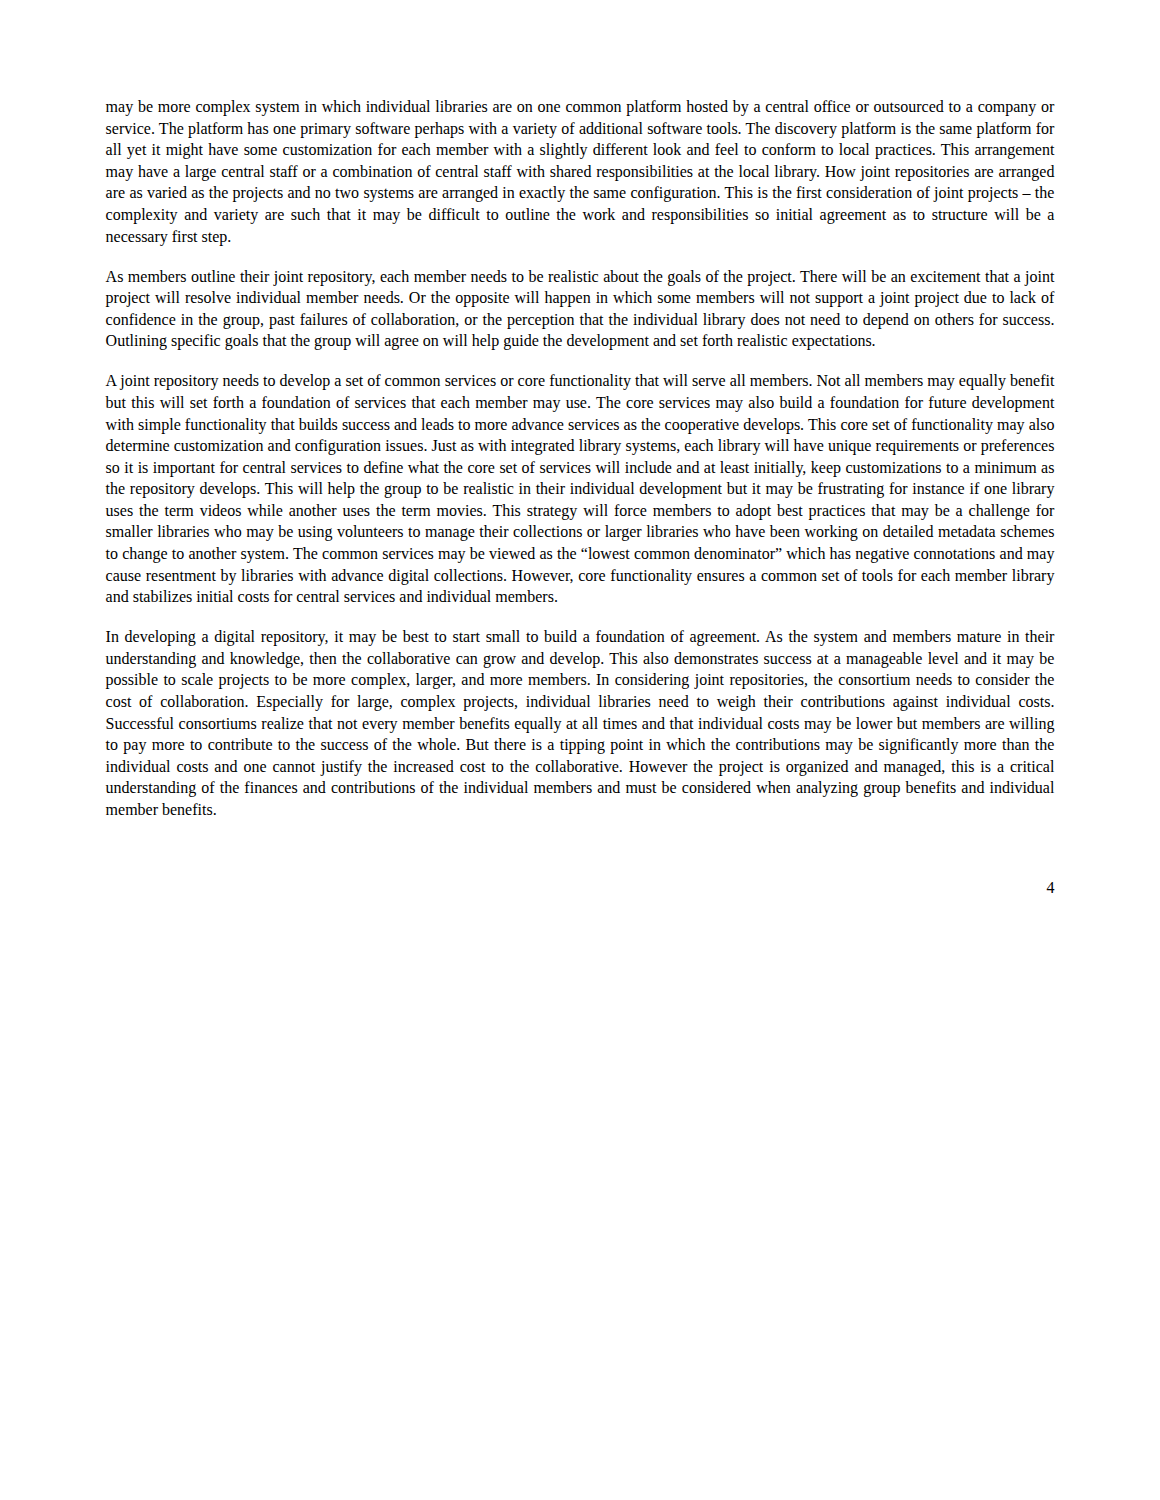may be more complex system in which individual libraries are on one common platform hosted by a central office or outsourced to a company or service. The platform has one primary software perhaps with a variety of additional software tools. The discovery platform is the same platform for all yet it might have some customization for each member with a slightly different look and feel to conform to local practices. This arrangement may have a large central staff or a combination of central staff with shared responsibilities at the local library. How joint repositories are arranged are as varied as the projects and no two systems are arranged in exactly the same configuration. This is the first consideration of joint projects – the complexity and variety are such that it may be difficult to outline the work and responsibilities so initial agreement as to structure will be a necessary first step.
As members outline their joint repository, each member needs to be realistic about the goals of the project. There will be an excitement that a joint project will resolve individual member needs. Or the opposite will happen in which some members will not support a joint project due to lack of confidence in the group, past failures of collaboration, or the perception that the individual library does not need to depend on others for success. Outlining specific goals that the group will agree on will help guide the development and set forth realistic expectations.
A joint repository needs to develop a set of common services or core functionality that will serve all members. Not all members may equally benefit but this will set forth a foundation of services that each member may use. The core services may also build a foundation for future development with simple functionality that builds success and leads to more advance services as the cooperative develops. This core set of functionality may also determine customization and configuration issues. Just as with integrated library systems, each library will have unique requirements or preferences so it is important for central services to define what the core set of services will include and at least initially, keep customizations to a minimum as the repository develops. This will help the group to be realistic in their individual development but it may be frustrating for instance if one library uses the term videos while another uses the term movies. This strategy will force members to adopt best practices that may be a challenge for smaller libraries who may be using volunteers to manage their collections or larger libraries who have been working on detailed metadata schemes to change to another system. The common services may be viewed as the “lowest common denominator” which has negative connotations and may cause resentment by libraries with advance digital collections. However, core functionality ensures a common set of tools for each member library and stabilizes initial costs for central services and individual members.
In developing a digital repository, it may be best to start small to build a foundation of agreement. As the system and members mature in their understanding and knowledge, then the collaborative can grow and develop. This also demonstrates success at a manageable level and it may be possible to scale projects to be more complex, larger, and more members. In considering joint repositories, the consortium needs to consider the cost of collaboration. Especially for large, complex projects, individual libraries need to weigh their contributions against individual costs. Successful consortiums realize that not every member benefits equally at all times and that individual costs may be lower but members are willing to pay more to contribute to the success of the whole. But there is a tipping point in which the contributions may be significantly more than the individual costs and one cannot justify the increased cost to the collaborative. However the project is organized and managed, this is a critical understanding of the finances and contributions of the individual members and must be considered when analyzing group benefits and individual member benefits.
4